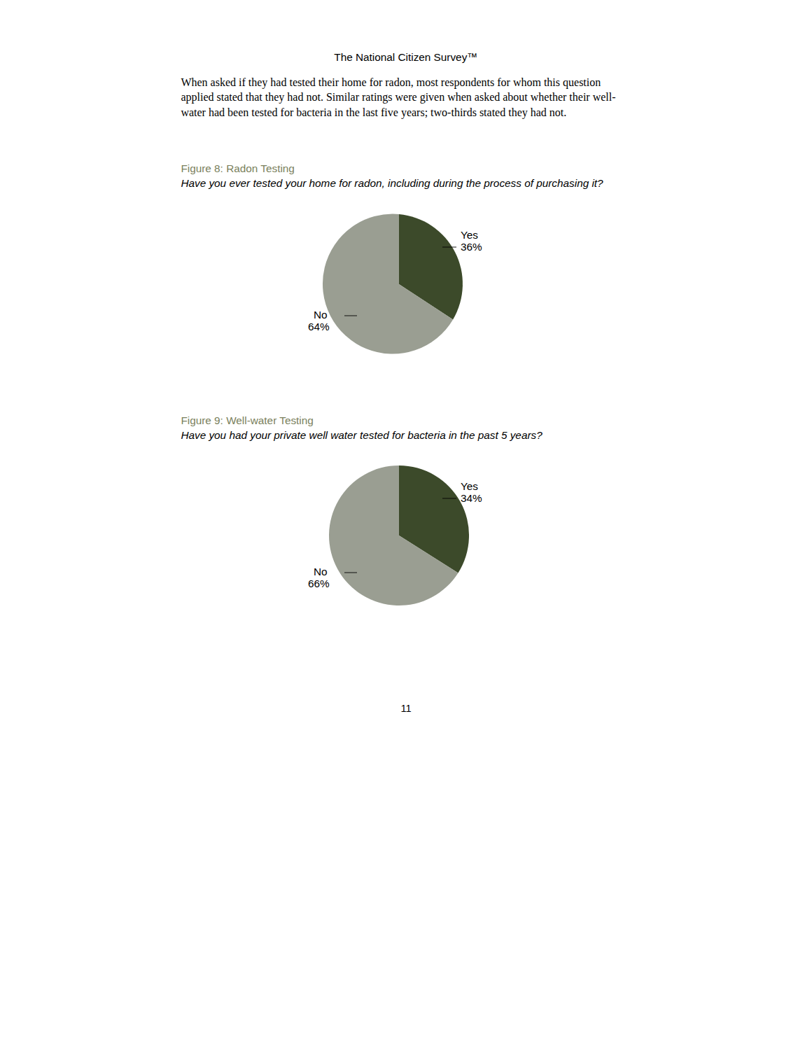The National Citizen Survey™
When asked if they had tested their home for radon, most respondents for whom this question applied stated that they had not. Similar ratings were given when asked about whether their well-water had been tested for bacteria in the last five years; two-thirds stated they had not.
Figure 8: Radon Testing
Have you ever tested your home for radon, including during the process of purchasing it?
Yes 36% No 64%
Figure 9: Well-water Testing
Have you had your private well water tested for bacteria in the past 5 years?
Yes 34% No 66%
11